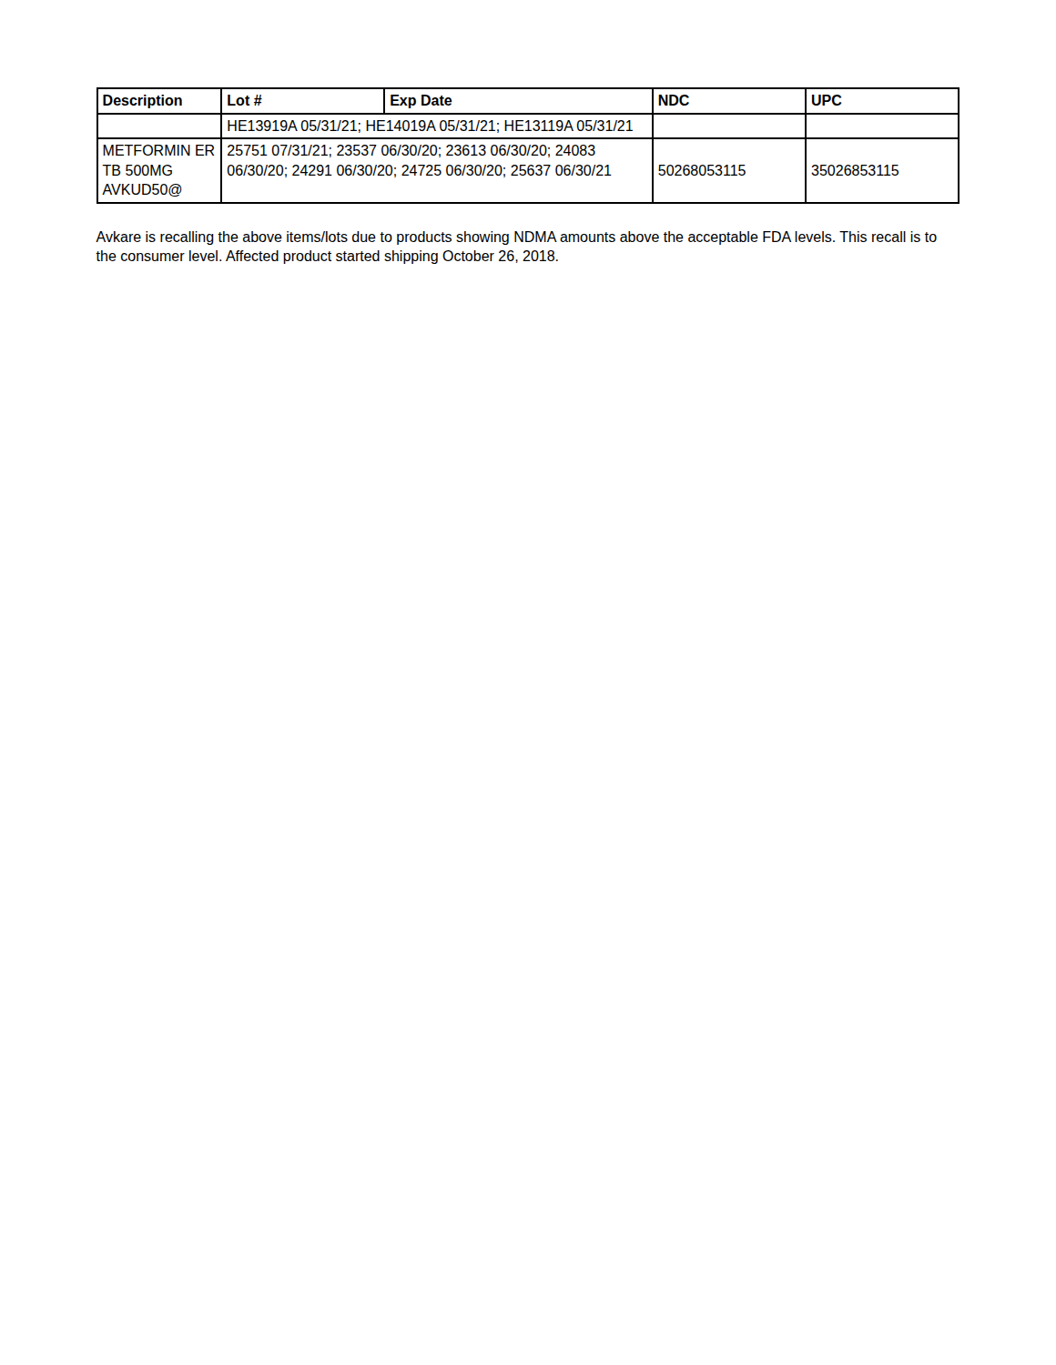| Description | Lot # | Exp Date | NDC | UPC |
| --- | --- | --- | --- | --- |
| | HE13919A 05/31/21; HE14019A 05/31/21; HE13119A 05/31/21 | | |
| METFORMIN ER TB 500MG AVKUD50@ | 25751 07/31/21; 23537 06/30/20; 23613 06/30/20; 24083 06/30/20; 24291 06/30/20; 24725 06/30/20; 25637 06/30/21 | 50268053115 | 35026853115 |
Avkare is recalling the above items/lots due to products showing NDMA amounts above the acceptable FDA levels. This recall is to the consumer level. Affected product started shipping October 26, 2018.